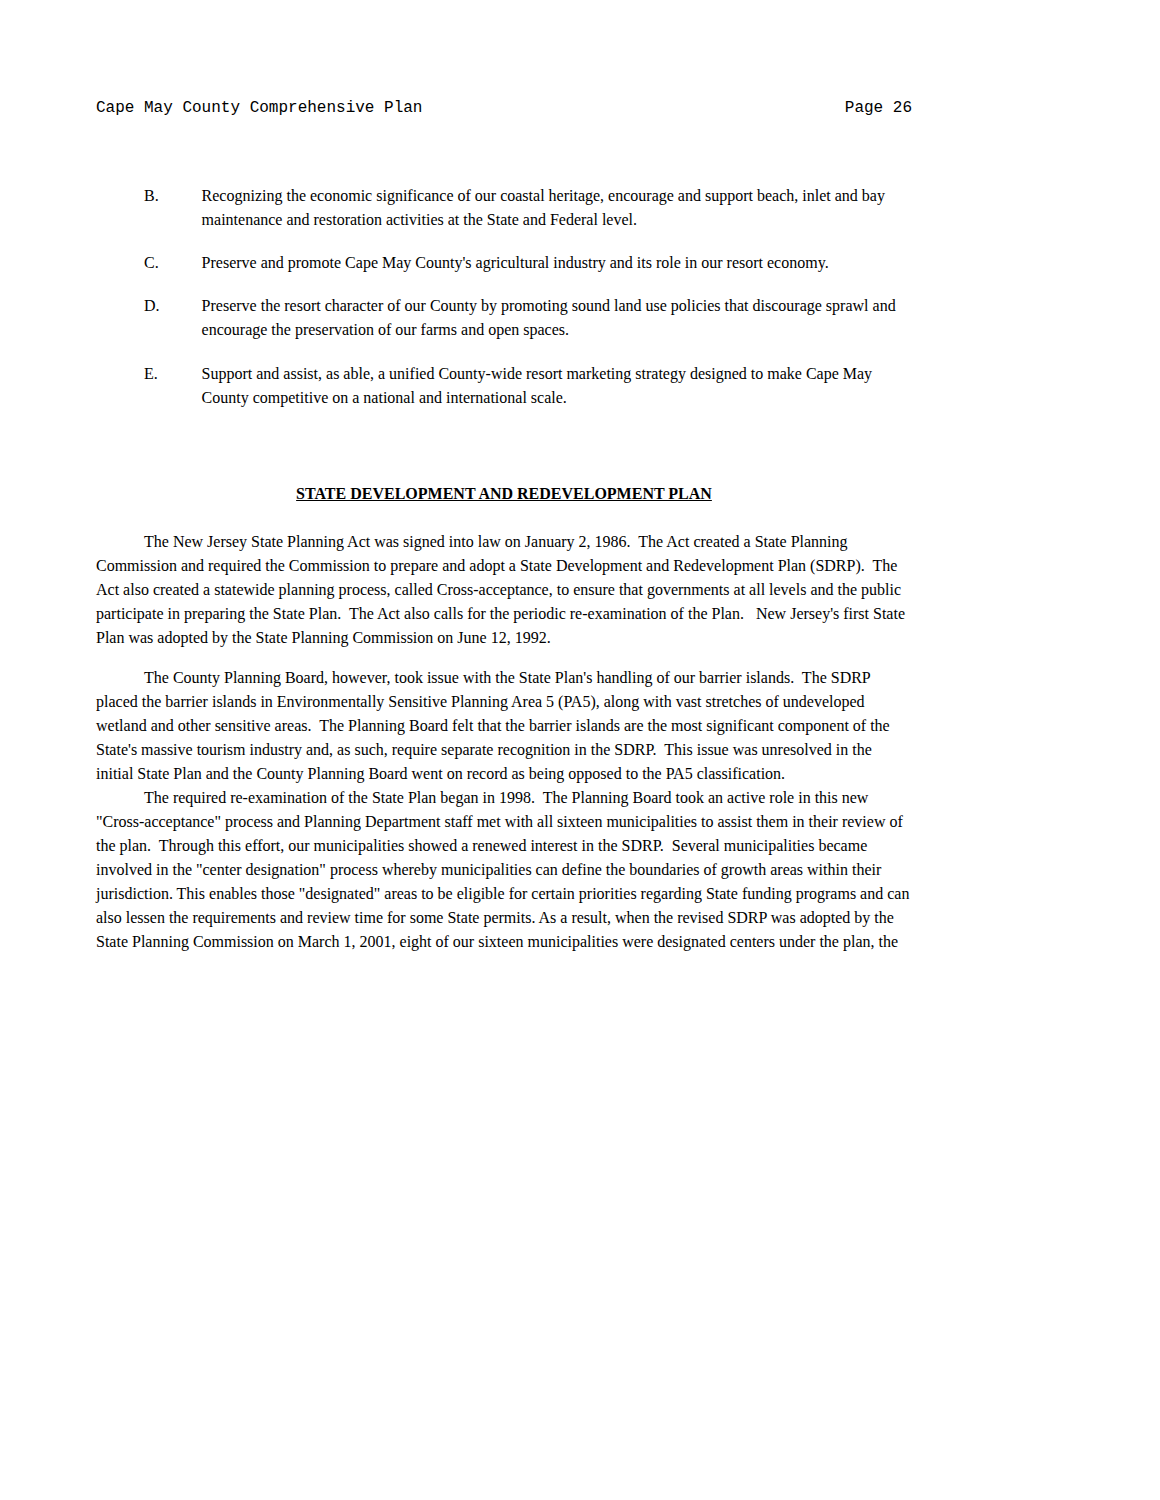Cape May County Comprehensive Plan Page 26
B.
Recognizing the economic significance of our coastal heritage, encourage and support beach, inlet and bay maintenance and restoration activities at the State and Federal level.
C.
Preserve and promote Cape May County's agricultural industry and its role in our resort economy.
D.
Preserve the resort character of our County by promoting sound land use policies that discourage sprawl and encourage the preservation of our farms and open spaces.
E.
Support and assist, as able, a unified County-wide resort marketing strategy designed to make Cape May County competitive on a national and international scale.
STATE DEVELOPMENT AND REDEVELOPMENT PLAN
The New Jersey State Planning Act was signed into law on January 2, 1986. The Act created a State Planning Commission and required the Commission to prepare and adopt a State Development and Redevelopment Plan (SDRP). The Act also created a statewide planning process, called Cross-acceptance, to ensure that governments at all levels and the public participate in preparing the State Plan. The Act also calls for the periodic re-examination of the Plan. New Jersey's first State Plan was adopted by the State Planning Commission on June 12, 1992.
The County Planning Board, however, took issue with the State Plan's handling of our barrier islands. The SDRP placed the barrier islands in Environmentally Sensitive Planning Area 5 (PA5), along with vast stretches of undeveloped wetland and other sensitive areas. The Planning Board felt that the barrier islands are the most significant component of the State's massive tourism industry and, as such, require separate recognition in the SDRP. This issue was unresolved in the initial State Plan and the County Planning Board went on record as being opposed to the PA5 classification.
The required re-examination of the State Plan began in 1998. The Planning Board took an active role in this new "Cross-acceptance" process and Planning Department staff met with all sixteen municipalities to assist them in their review of the plan. Through this effort, our municipalities showed a renewed interest in the SDRP. Several municipalities became involved in the "center designation" process whereby municipalities can define the boundaries of growth areas within their jurisdiction. This enables those "designated" areas to be eligible for certain priorities regarding State funding programs and can also lessen the requirements and review time for some State permits. As a result, when the revised SDRP was adopted by the State Planning Commission on March 1, 2001, eight of our sixteen municipalities were designated centers under the plan, the